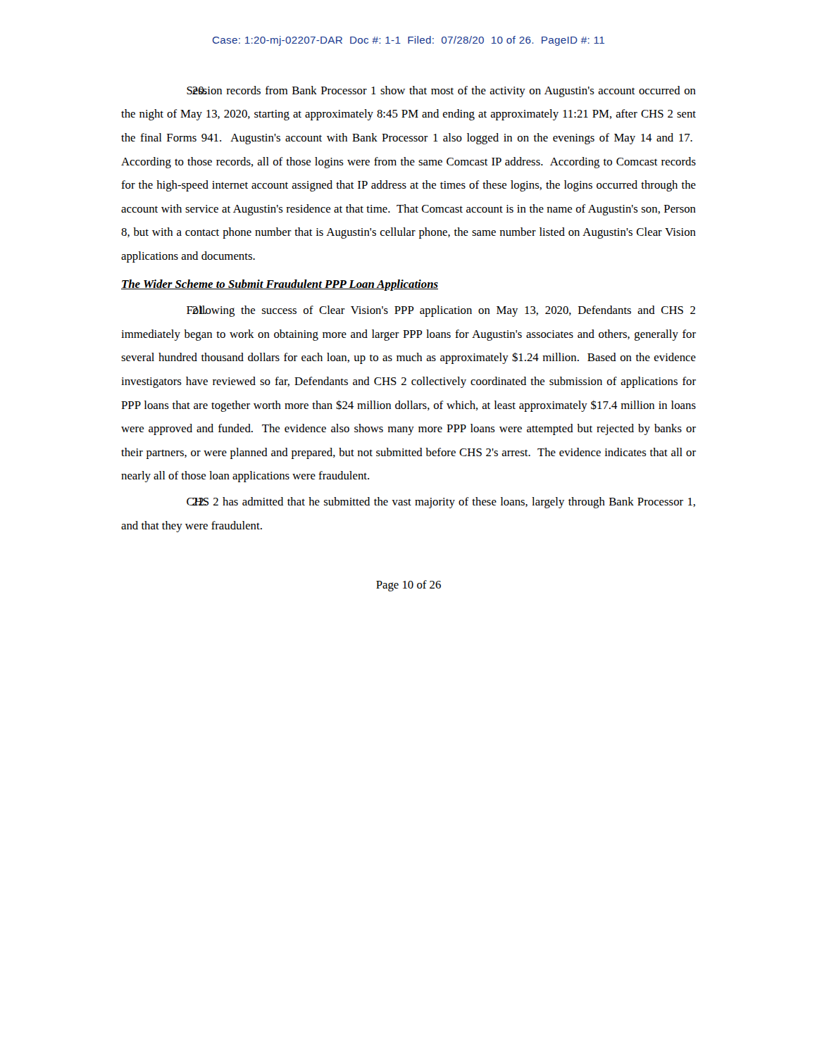Case: 1:20-mj-02207-DAR Doc #: 1-1 Filed: 07/28/20 10 of 26. PageID #: 11
20. Session records from Bank Processor 1 show that most of the activity on Augustin's account occurred on the night of May 13, 2020, starting at approximately 8:45 PM and ending at approximately 11:21 PM, after CHS 2 sent the final Forms 941. Augustin's account with Bank Processor 1 also logged in on the evenings of May 14 and 17. According to those records, all of those logins were from the same Comcast IP address. According to Comcast records for the high-speed internet account assigned that IP address at the times of these logins, the logins occurred through the account with service at Augustin's residence at that time. That Comcast account is in the name of Augustin's son, Person 8, but with a contact phone number that is Augustin's cellular phone, the same number listed on Augustin's Clear Vision applications and documents.
The Wider Scheme to Submit Fraudulent PPP Loan Applications
21. Following the success of Clear Vision's PPP application on May 13, 2020, Defendants and CHS 2 immediately began to work on obtaining more and larger PPP loans for Augustin's associates and others, generally for several hundred thousand dollars for each loan, up to as much as approximately $1.24 million. Based on the evidence investigators have reviewed so far, Defendants and CHS 2 collectively coordinated the submission of applications for PPP loans that are together worth more than $24 million dollars, of which, at least approximately $17.4 million in loans were approved and funded. The evidence also shows many more PPP loans were attempted but rejected by banks or their partners, or were planned and prepared, but not submitted before CHS 2's arrest. The evidence indicates that all or nearly all of those loan applications were fraudulent.
22. CHS 2 has admitted that he submitted the vast majority of these loans, largely through Bank Processor 1, and that they were fraudulent.
Page 10 of 26